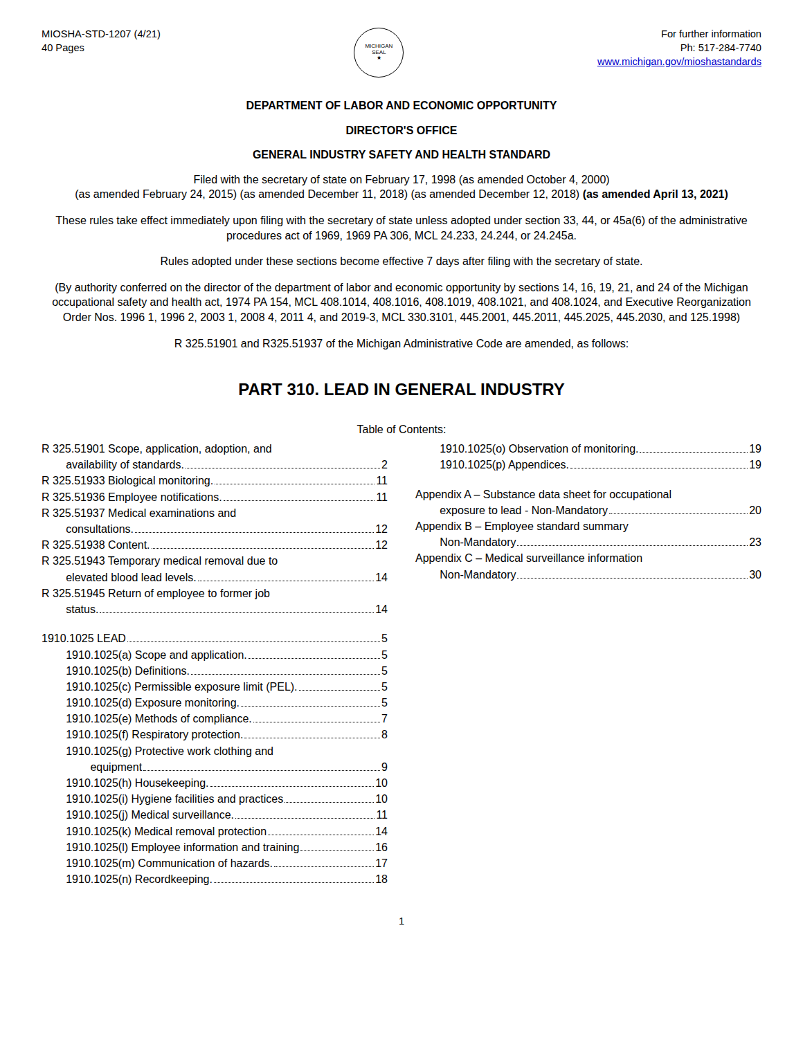MIOSHA-STD-1207 (4/21)
40 Pages
MICHIGAN
SEAL
★
For further information
Ph: 517-284-7740
www.michigan.gov/mioshastandards
DEPARTMENT OF LABOR AND ECONOMIC OPPORTUNITY
DIRECTOR'S OFFICE
GENERAL INDUSTRY SAFETY AND HEALTH STANDARD
Filed with the secretary of state on February 17, 1998 (as amended October 4, 2000)
(as amended February 24, 2015) (as amended December 11, 2018) (as amended December 12, 2018) (as amended April 13, 2021)
These rules take effect immediately upon filing with the secretary of state unless adopted under section 33, 44, or 45a(6) of the administrative procedures act of 1969, 1969 PA 306, MCL 24.233, 24.244, or 24.245a.
Rules adopted under these sections become effective 7 days after filing with the secretary of state.
(By authority conferred on the director of the department of labor and economic opportunity by sections 14, 16, 19, 21, and 24 of the Michigan occupational safety and health act, 1974 PA 154, MCL 408.1014, 408.1016, 408.1019, 408.1021, and 408.1024, and Executive Reorganization Order Nos. 1996 1, 1996 2, 2003 1, 2008 4, 2011 4, and 2019-3, MCL 330.3101, 445.2001, 445.2011, 445.2025, 445.2030, and 125.1998)
R 325.51901 and R325.51937 of the Michigan Administrative Code are amended, as follows:
PART 310. LEAD IN GENERAL INDUSTRY
Table of Contents:
R 325.51901 Scope, application, adoption, and
availability of standards. 2
R 325.51933 Biological monitoring. 11
R 325.51936 Employee notifications. 11
R 325.51937 Medical examinations and
consultations. 12
R 325.51938 Content. 12
R 325.51943 Temporary medical removal due to
elevated blood lead levels. 14
R 325.51945 Return of employee to former job
status. 14
1910.1025 LEAD 5
1910.1025(a) Scope and application. 5
1910.1025(b) Definitions. 5
1910.1025(c) Permissible exposure limit (PEL). 5
1910.1025(d) Exposure monitoring. 5
1910.1025(e) Methods of compliance. 7
1910.1025(f) Respiratory protection. 8
1910.1025(g) Protective work clothing and
equipment 9
1910.1025(h) Housekeeping. 10
1910.1025(i) Hygiene facilities and practices 10
1910.1025(j) Medical surveillance. 11
1910.1025(k) Medical removal protection 14
1910.1025(l) Employee information and training 16
1910.1025(m) Communication of hazards. 17
1910.1025(n) Recordkeeping. 18
1910.1025(o) Observation of monitoring. 19
1910.1025(p) Appendices. 19
Appendix A – Substance data sheet for occupational
exposure to lead - Non-Mandatory 20
Appendix B – Employee standard summary
Non-Mandatory 23
Appendix C – Medical surveillance information
Non-Mandatory 30
1